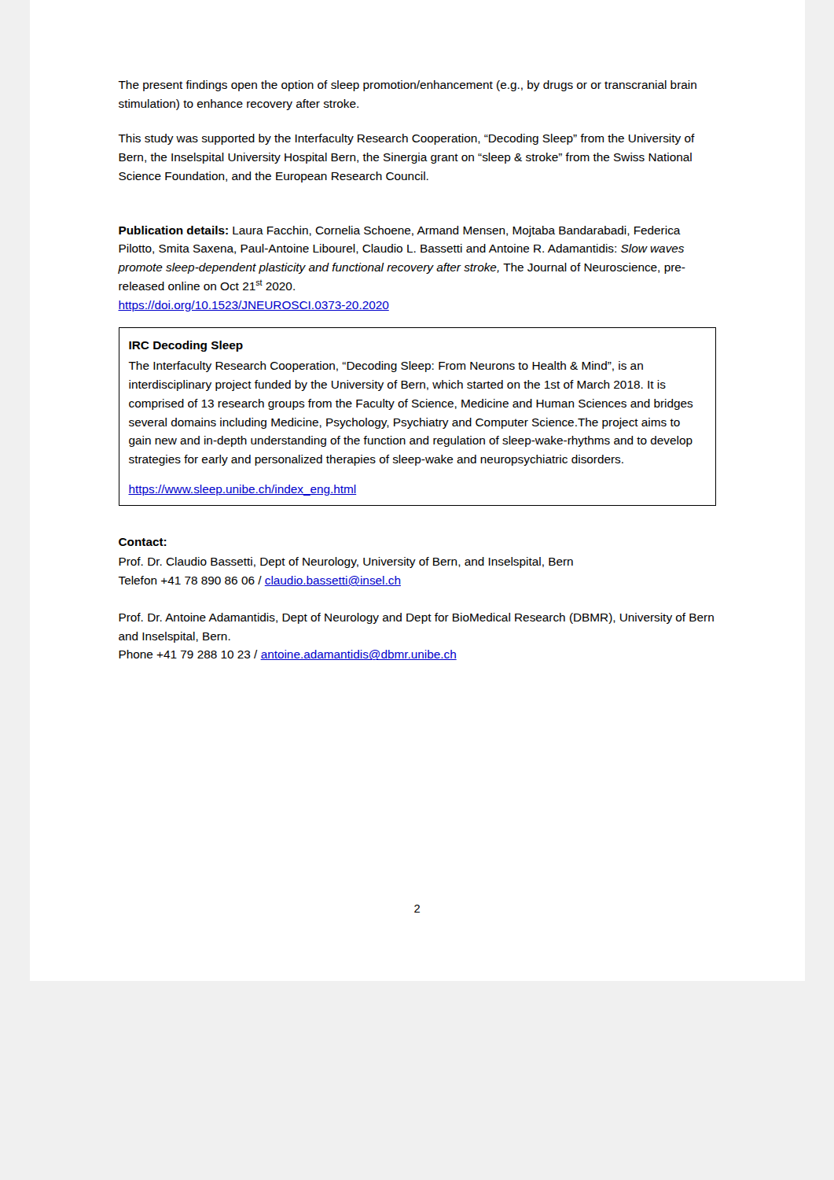The present findings open the option of sleep promotion/enhancement (e.g., by drugs or or transcranial brain stimulation) to enhance recovery after stroke.
This study was supported by the Interfaculty Research Cooperation, “Decoding Sleep” from the University of Bern, the Inselspital University Hospital Bern, the Sinergia grant on “sleep & stroke” from the Swiss National Science Foundation, and the European Research Council.
Publication details: Laura Facchin, Cornelia Schoene, Armand Mensen, Mojtaba Bandarabadi, Federica Pilotto, Smita Saxena, Paul-Antoine Libourel, Claudio L. Bassetti and Antoine R. Adamantidis: Slow waves promote sleep-dependent plasticity and functional recovery after stroke, The Journal of Neuroscience, pre-released online on Oct 21st 2020.
https://doi.org/10.1523/JNEUROSCI.0373-20.2020
IRC Decoding Sleep
The Interfaculty Research Cooperation, “Decoding Sleep: From Neurons to Health & Mind”, is an interdisciplinary project funded by the University of Bern, which started on the 1st of March 2018. It is comprised of 13 research groups from the Faculty of Science, Medicine and Human Sciences and bridges several domains including Medicine, Psychology, Psychiatry and Computer Science.The project aims to gain new and in-depth understanding of the function and regulation of sleep-wake-rhythms and to develop strategies for early and personalized therapies of sleep-wake and neuropsychiatric disorders.
https://www.sleep.unibe.ch/index_eng.html
Contact:
Prof. Dr. Claudio Bassetti, Dept of Neurology, University of Bern, and Inselspital, Bern
Telefon +41 78 890 86 06 / claudio.bassetti@insel.ch
Prof. Dr. Antoine Adamantidis, Dept of Neurology and Dept for BioMedical Research (DBMR), University of Bern and Inselspital, Bern.
Phone +41 79 288 10 23 / antoine.adamantidis@dbmr.unibe.ch
2